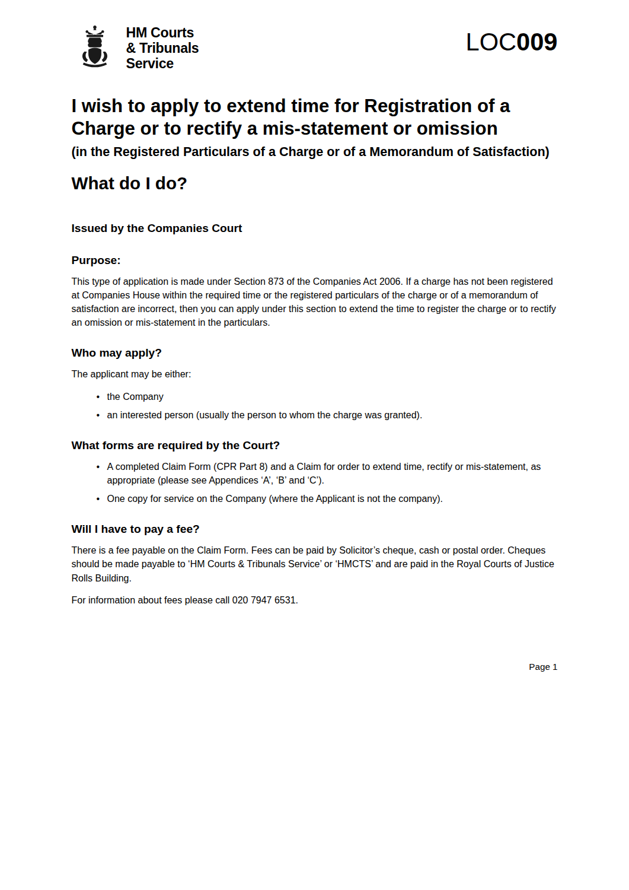HM Courts
& Tribunals
Service
LOC009
I wish to apply to extend time for Registration of a Charge or to rectify a mis-statement or omission
(in the Registered Particulars of a Charge or of a Memorandum of Satisfaction)
What do I do?
Issued by the Companies Court
Purpose:
This type of application is made under Section 873 of the Companies Act 2006. If a charge has not been registered at Companies House within the required time or the registered particulars of the charge or of a memorandum of satisfaction are incorrect, then you can apply under this section to extend the time to register the charge or to rectify an omission or mis-statement in the particulars.
Who may apply?
The applicant may be either:
the Company
an interested person (usually the person to whom the charge was granted).
What forms are required by the Court?
A completed Claim Form (CPR Part 8) and a Claim for order to extend time, rectify or mis-statement, as appropriate (please see Appendices ‘A’, ‘B’ and ‘C’).
One copy for service on the Company (where the Applicant is not the company).
Will I have to pay a fee?
There is a fee payable on the Claim Form. Fees can be paid by Solicitor’s cheque, cash or postal order. Cheques should be made payable to ‘HM Courts & Tribunals Service’ or ‘HMCTS’ and are paid in the Royal Courts of Justice Rolls Building.
For information about fees please call 020 7947 6531.
Page 1